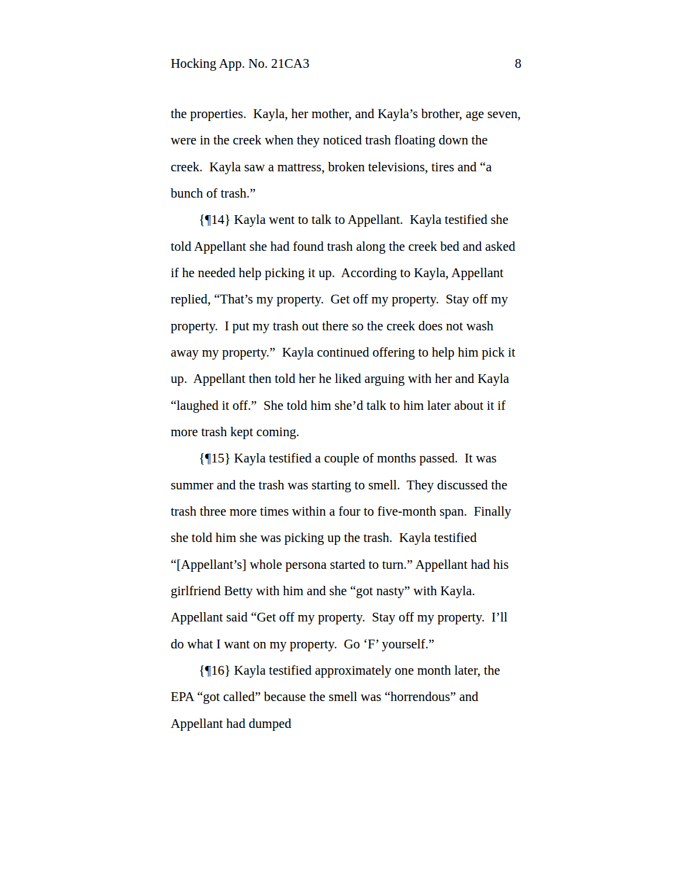Hocking App. No. 21CA3 8
the properties. Kayla, her mother, and Kayla’s brother, age seven, were in the creek when they noticed trash floating down the creek. Kayla saw a mattress, broken televisions, tires and “a bunch of trash.”
{¶14} Kayla went to talk to Appellant. Kayla testified she told Appellant she had found trash along the creek bed and asked if he needed help picking it up. According to Kayla, Appellant replied, “That’s my property. Get off my property. Stay off my property. I put my trash out there so the creek does not wash away my property.” Kayla continued offering to help him pick it up. Appellant then told her he liked arguing with her and Kayla “laughed it off.” She told him she’d talk to him later about it if more trash kept coming.
{¶15} Kayla testified a couple of months passed. It was summer and the trash was starting to smell. They discussed the trash three more times within a four to five-month span. Finally she told him she was picking up the trash. Kayla testified “[Appellant’s] whole persona started to turn.” Appellant had his girlfriend Betty with him and she “got nasty” with Kayla. Appellant said “Get off my property. Stay off my property. I’ll do what I want on my property. Go ‘F’ yourself.”
{¶16} Kayla testified approximately one month later, the EPA “got called” because the smell was “horrendous” and Appellant had dumped